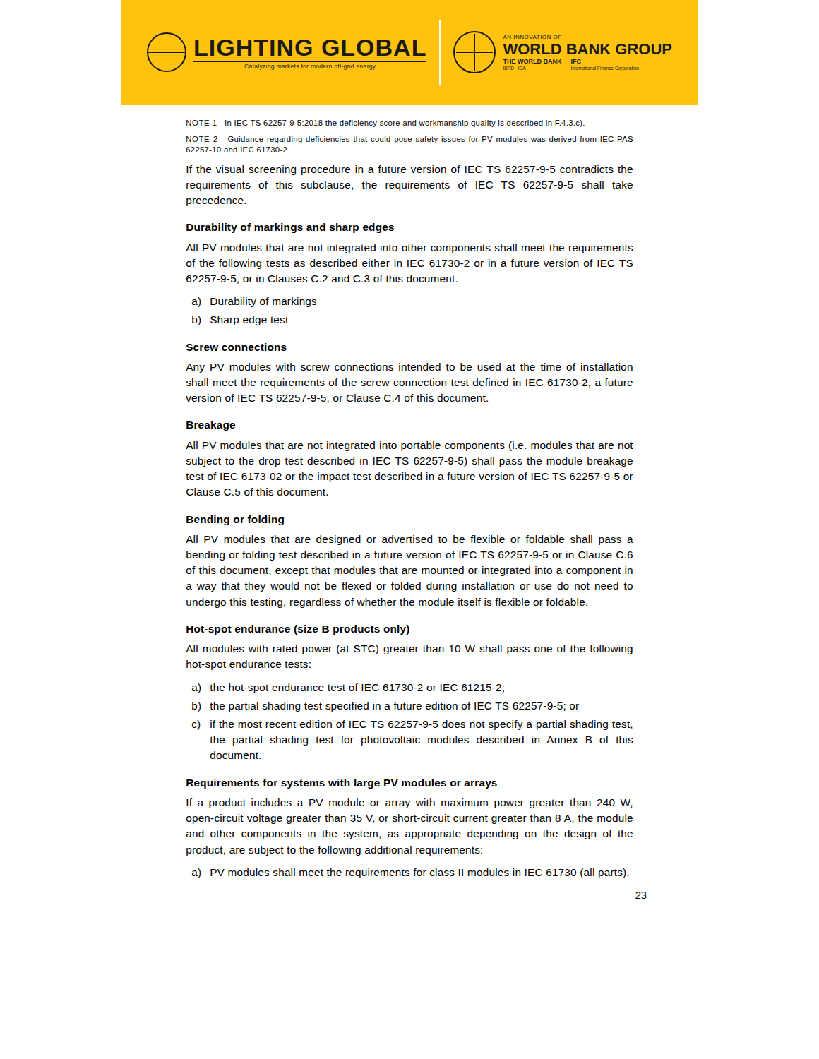LIGHTING GLOBAL
Catalyzing markets for modern off-grid energy
AN INNOVATION OF
WORLD BANK GROUP
THE WORLD BANKIBRD · IDA
IFCInternational Finance Corporation
NOTE 1 In IEC TS 62257-9-5:2018 the deficiency score and workmanship quality is described in F.4.3.c).
NOTE 2 Guidance regarding deficiencies that could pose safety issues for PV modules was derived from IEC PAS 62257-10 and IEC 61730-2.
If the visual screening procedure in a future version of IEC TS 62257-9-5 contradicts the requirements of this subclause, the requirements of IEC TS 62257-9-5 shall take precedence.
Durability of markings and sharp edges
All PV modules that are not integrated into other components shall meet the requirements of the following tests as described either in IEC 61730-2 or in a future version of IEC TS 62257-9-5, or in Clauses C.2 and C.3 of this document.
a) Durability of markings
b) Sharp edge test
Screw connections
Any PV modules with screw connections intended to be used at the time of installation shall meet the requirements of the screw connection test defined in IEC 61730-2, a future version of IEC TS 62257-9-5, or Clause C.4 of this document.
Breakage
All PV modules that are not integrated into portable components (i.e. modules that are not subject to the drop test described in IEC TS 62257-9-5) shall pass the module breakage test of IEC 6173-02 or the impact test described in a future version of IEC TS 62257-9-5 or Clause C.5 of this document.
Bending or folding
All PV modules that are designed or advertised to be flexible or foldable shall pass a bending or folding test described in a future version of IEC TS 62257-9-5 or in Clause C.6 of this document, except that modules that are mounted or integrated into a component in a way that they would not be flexed or folded during installation or use do not need to undergo this testing, regardless of whether the module itself is flexible or foldable.
Hot-spot endurance (size B products only)
All modules with rated power (at STC) greater than 10 W shall pass one of the following hot-spot endurance tests:
a) the hot-spot endurance test of IEC 61730-2 or IEC 61215-2;
b) the partial shading test specified in a future edition of IEC TS 62257-9-5; or
c) if the most recent edition of IEC TS 62257-9-5 does not specify a partial shading test, the partial shading test for photovoltaic modules described in Annex B of this document.
Requirements for systems with large PV modules or arrays
If a product includes a PV module or array with maximum power greater than 240 W, open-circuit voltage greater than 35 V, or short-circuit current greater than 8 A, the module and other components in the system, as appropriate depending on the design of the product, are subject to the following additional requirements:
a) PV modules shall meet the requirements for class II modules in IEC 61730 (all parts).
23